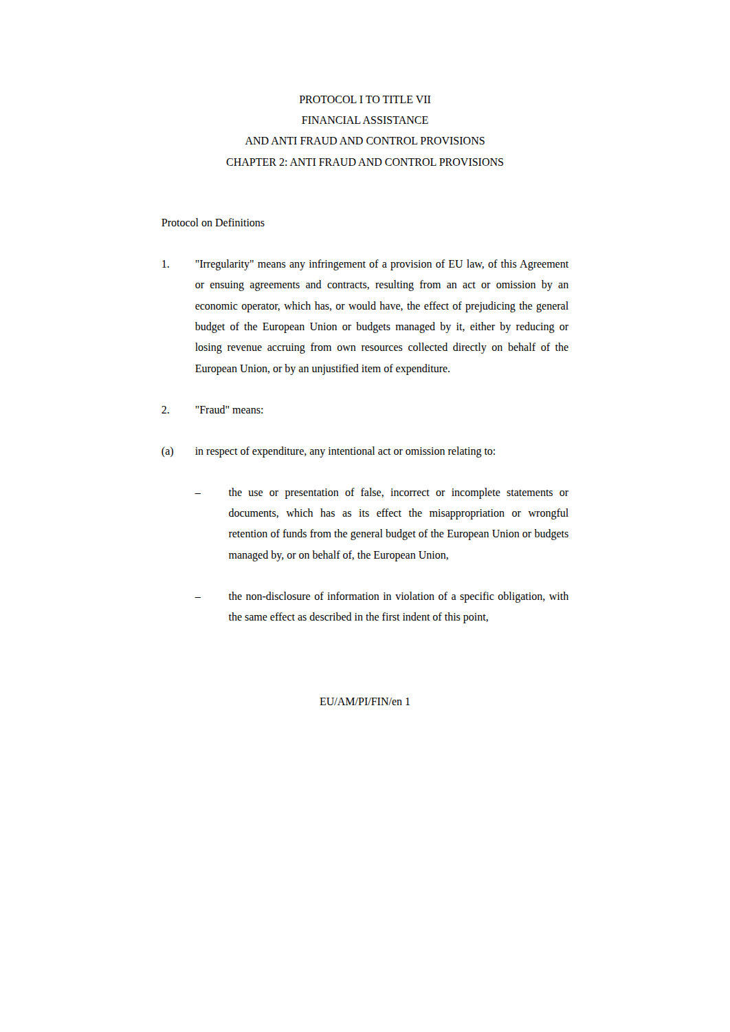PROTOCOL I TO TITLE VII FINANCIAL ASSISTANCE AND ANTI FRAUD AND CONTROL PROVISIONS CHAPTER 2: ANTI FRAUD AND CONTROL PROVISIONS
Protocol on Definitions
1.
"Irregularity" means any infringement of a provision of EU law, of this Agreement or ensuing agreements and contracts, resulting from an act or omission by an economic operator, which has, or would have, the effect of prejudicing the general budget of the European Union or budgets managed by it, either by reducing or losing revenue accruing from own resources collected directly on behalf of the European Union, or by an unjustified item of expenditure.
2.
"Fraud" means:
(a)
in respect of expenditure, any intentional act or omission relating to:
–
the use or presentation of false, incorrect or incomplete statements or documents, which has as its effect the misappropriation or wrongful retention of funds from the general budget of the European Union or budgets managed by, or on behalf of, the European Union,
–
the non-disclosure of information in violation of a specific obligation, with the same effect as described in the first indent of this point,
EU/AM/PI/FIN/en 1